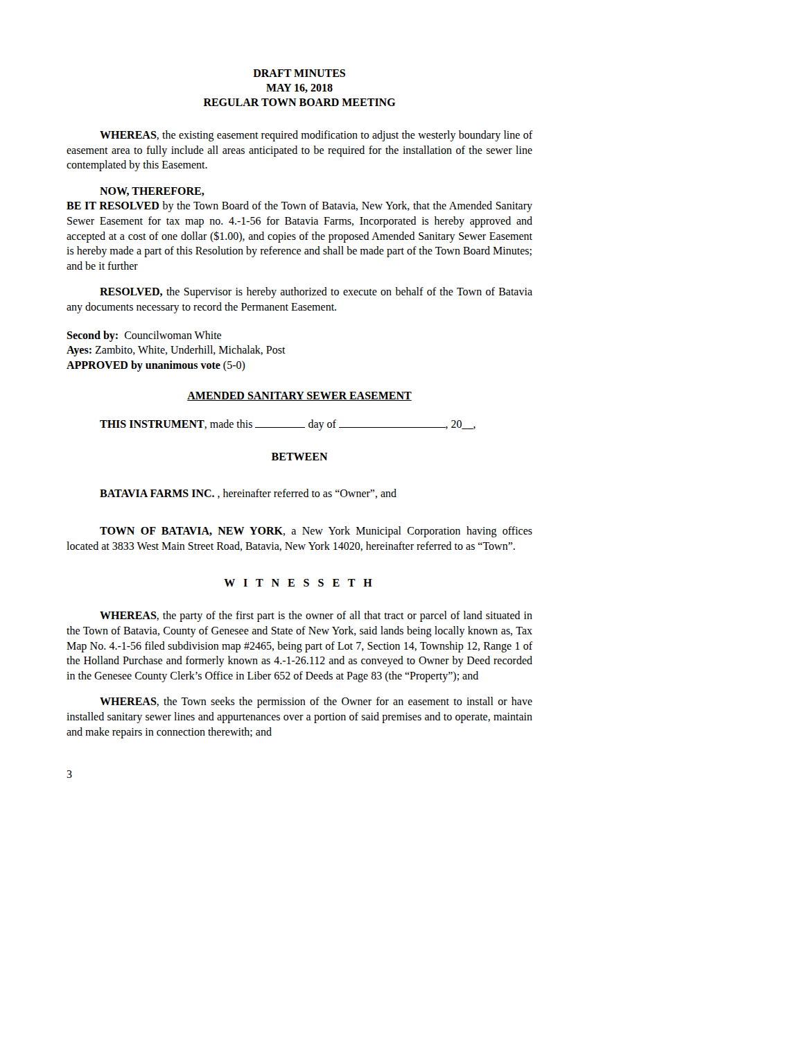DRAFT MINUTES
MAY 16, 2018
REGULAR TOWN BOARD MEETING
WHEREAS, the existing easement required modification to adjust the westerly boundary line of easement area to fully include all areas anticipated to be required for the installation of the sewer line contemplated by this Easement.
NOW, THEREFORE,
BE IT RESOLVED by the Town Board of the Town of Batavia, New York, that the Amended Sanitary Sewer Easement for tax map no. 4.-1-56 for Batavia Farms, Incorporated is hereby approved and accepted at a cost of one dollar ($1.00), and copies of the proposed Amended Sanitary Sewer Easement is hereby made a part of this Resolution by reference and shall be made part of the Town Board Minutes; and be it further
RESOLVED, the Supervisor is hereby authorized to execute on behalf of the Town of Batavia any documents necessary to record the Permanent Easement.
Second by: Councilwoman White
Ayes: Zambito, White, Underhill, Michalak, Post
APPROVED by unanimous vote (5-0)
AMENDED SANITARY SEWER EASEMENT
THIS INSTRUMENT, made this day of , 20__,
BETWEEN
BATAVIA FARMS INC. , hereinafter referred to as “Owner”, and
TOWN OF BATAVIA, NEW YORK, a New York Municipal Corporation having offices located at 3833 West Main Street Road, Batavia, New York 14020, hereinafter referred to as “Town”.
W I T N E S S E T H
WHEREAS, the party of the first part is the owner of all that tract or parcel of land situated in the Town of Batavia, County of Genesee and State of New York, said lands being locally known as, Tax Map No. 4.-1-56 filed subdivision map #2465, being part of Lot 7, Section 14, Township 12, Range 1 of the Holland Purchase and formerly known as 4.-1-26.112 and as conveyed to Owner by Deed recorded in the Genesee County Clerk’s Office in Liber 652 of Deeds at Page 83 (the “Property”); and
WHEREAS, the Town seeks the permission of the Owner for an easement to install or have installed sanitary sewer lines and appurtenances over a portion of said premises and to operate, maintain and make repairs in connection therewith; and
3